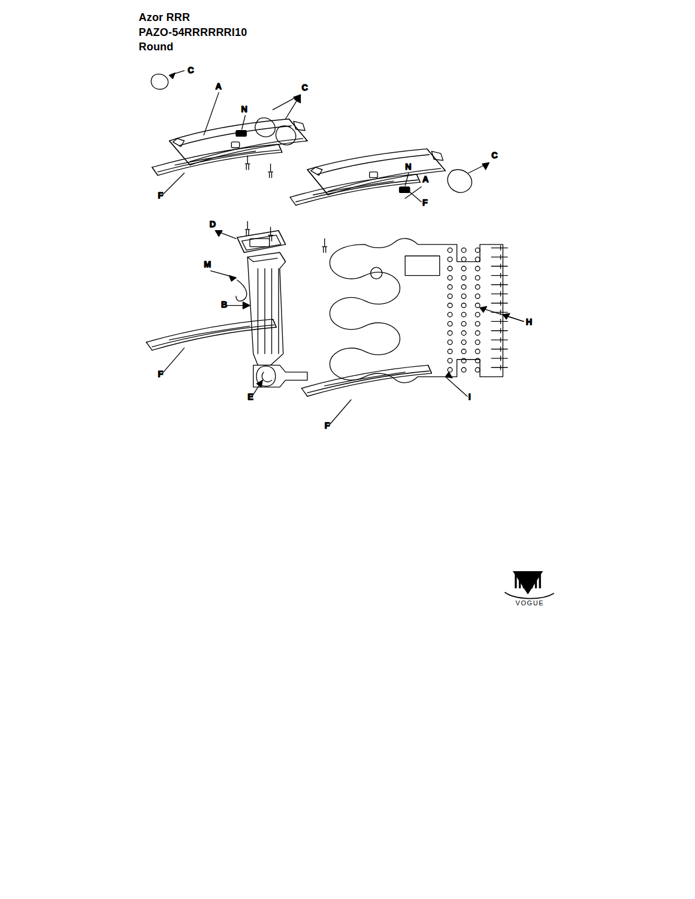Azor RRR
PAZO-54RRRRRRI10
Round
C A N C C N A F F D B M E F F I H
VOGUE